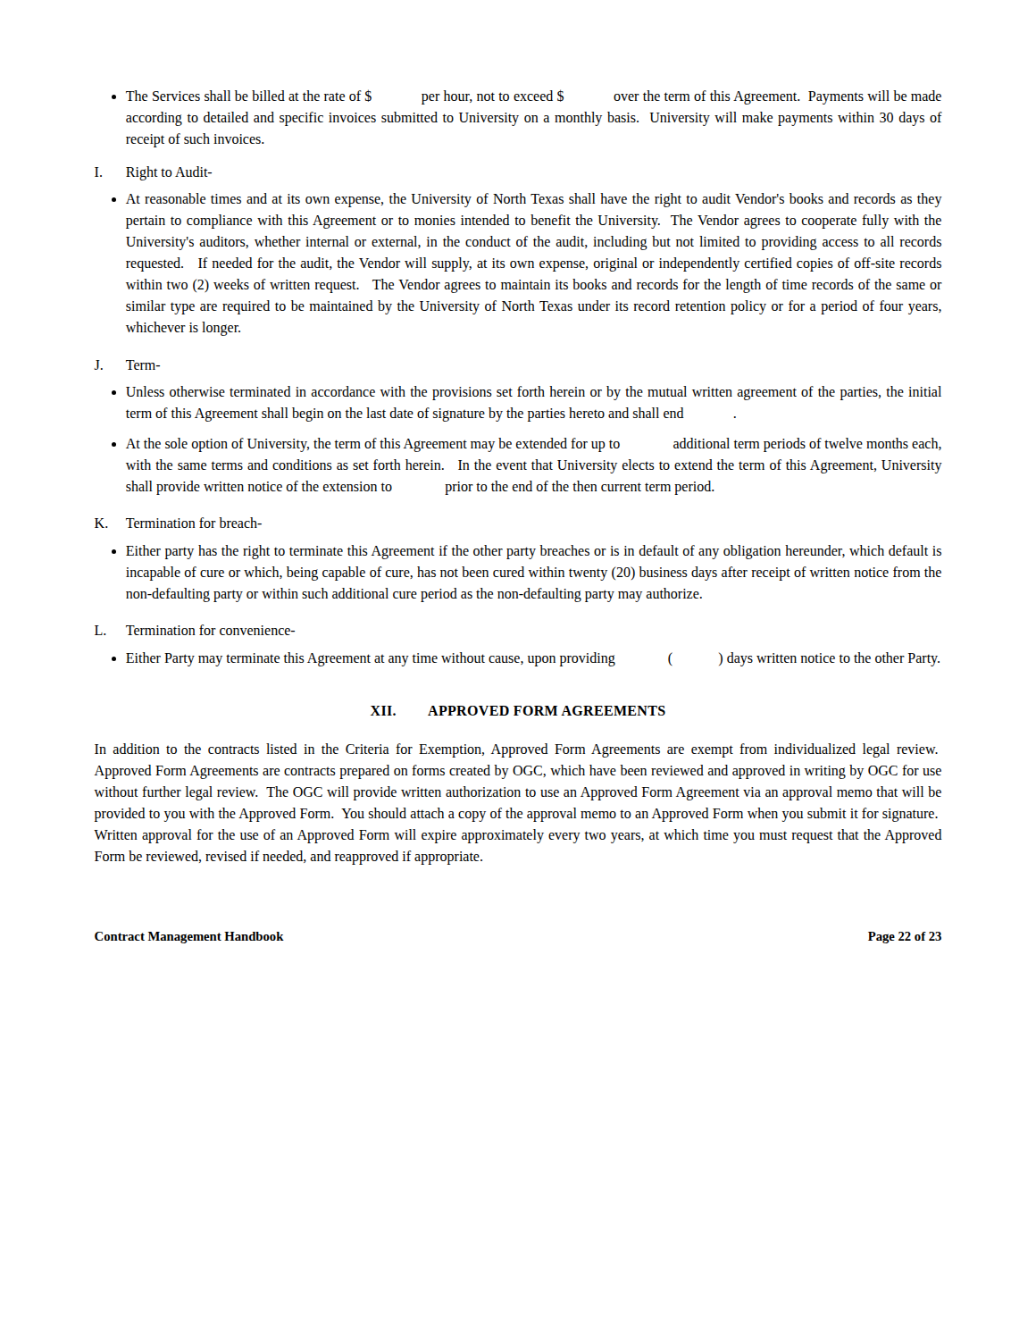The Services shall be billed at the rate of $ per hour, not to exceed $ over the term of this Agreement. Payments will be made according to detailed and specific invoices submitted to University on a monthly basis. University will make payments within 30 days of receipt of such invoices.
I. Right to Audit-
At reasonable times and at its own expense, the University of North Texas shall have the right to audit Vendor's books and records as they pertain to compliance with this Agreement or to monies intended to benefit the University. The Vendor agrees to cooperate fully with the University's auditors, whether internal or external, in the conduct of the audit, including but not limited to providing access to all records requested. If needed for the audit, the Vendor will supply, at its own expense, original or independently certified copies of off-site records within two (2) weeks of written request. The Vendor agrees to maintain its books and records for the length of time records of the same or similar type are required to be maintained by the University of North Texas under its record retention policy or for a period of four years, whichever is longer.
J. Term-
Unless otherwise terminated in accordance with the provisions set forth herein or by the mutual written agreement of the parties, the initial term of this Agreement shall begin on the last date of signature by the parties hereto and shall end .
At the sole option of University, the term of this Agreement may be extended for up to additional term periods of twelve months each, with the same terms and conditions as set forth herein. In the event that University elects to extend the term of this Agreement, University shall provide written notice of the extension to prior to the end of the then current term period.
K. Termination for breach-
Either party has the right to terminate this Agreement if the other party breaches or is in default of any obligation hereunder, which default is incapable of cure or which, being capable of cure, has not been cured within twenty (20) business days after receipt of written notice from the non-defaulting party or within such additional cure period as the non-defaulting party may authorize.
L. Termination for convenience-
Either Party may terminate this Agreement at any time without cause, upon providing ( ) days written notice to the other Party.
XII. APPROVED FORM AGREEMENTS
In addition to the contracts listed in the Criteria for Exemption, Approved Form Agreements are exempt from individualized legal review. Approved Form Agreements are contracts prepared on forms created by OGC, which have been reviewed and approved in writing by OGC for use without further legal review. The OGC will provide written authorization to use an Approved Form Agreement via an approval memo that will be provided to you with the Approved Form. You should attach a copy of the approval memo to an Approved Form when you submit it for signature. Written approval for the use of an Approved Form will expire approximately every two years, at which time you must request that the Approved Form be reviewed, revised if needed, and reapproved if appropriate.
Contract Management Handbook Page 22 of 23